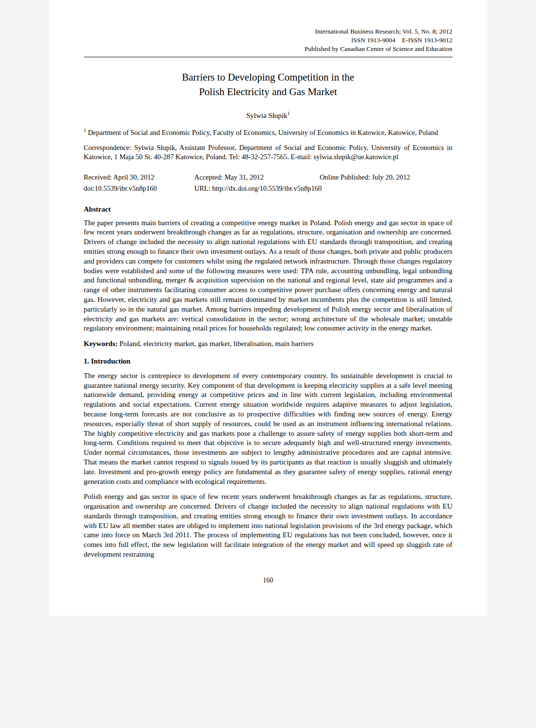International Business Research; Vol. 5, No. 8; 2012 ISSN 1913-9004 E-ISSN 1913-9012 Published by Canadian Center of Science and Education
Barriers to Developing Competition in the
Polish Electricity and Gas Market
Sylwia Słupik1
1 Department of Social and Economic Policy, Faculty of Economics, University of Economics in Katowice, Katowice, Poland
Correspondence: Sylwia Słupik, Assistant Professor, Department of Social and Economic Policy, University of Economics in Katowice, 1 Maja 50 St. 40-287 Katowice, Poland. Tel: 48-32-257-7565. E-mail: sylwia.slupik@ue.katowice.pl
| Received: April 30, 2012 | Accepted: May 31, 2012 | Online Published: July 20, 2012 |
| doi:10.5539/ibr.v5n8p160 | URL: http://dx.doi.org/10.5539/ibr.v5n8p160 |
Abstract
The paper presents main barriers of creating a competitive energy market in Poland. Polish energy and gas sector in space of few recent years underwent breakthrough changes as far as regulations, structure, organisation and ownership are concerned. Drivers of change included the necessity to align national regulations with EU standards through transposition, and creating entities strong enough to finance their own investment outlays. As a result of those changes, both private and public producers and providers can compete for customers whilst using the regulated network infrastructure. Through those changes regulatory bodies were established and some of the following measures were used: TPA rule, accounting unbundling, legal unbundling and functional unbundling, merger & acquisition supervision on the national and regional level, state aid programmes and a range of other instruments facilitating consumer access to competitive power purchase offers concerning energy and natural gas. However, electricity and gas markets still remain dominated by market incumbents plus the competition is still limited, particularly so in the natural gas market. Among barriers impeding development of Polish energy sector and liberalisation of electricity and gas markets are: vertical consolidation in the sector; wrong architecture of the wholesale market; unstable regulatory environment; maintaining retail prices for households regulated; low consumer activity in the energy market.
Keywords: Poland, electricity market, gas market, liberalisation, main barriers
1. Introduction
The energy sector is centrepiece to development of every contemporary country. Its sustainable development is crucial to guarantee national energy security. Key component of that development is keeping electricity supplies at a safe level meeting nationwide demand, providing energy at competitive prices and in line with current legislation, including environmental regulations and social expectations. Current energy situation worldwide requires adaptive measures to adjust legislation, because long-term forecasts are not conclusive as to prospective difficulties with finding new sources of energy. Energy resources, especially threat of short supply of resources, could be used as an instrument influencing international relations. The highly competitive electricity and gas markets pose a challenge to assure safety of energy supplies both short-term and long-term. Conditions required to meet that objective is to secure adequately high and well-structured energy investments. Under normal circumstances, those investments are subject to lengthy administrative procedures and are capital intensive. That means the market cannot respond to signals issued by its participants as that reaction is usually sluggish and ultimately late. Investment and pro-growth energy policy are fundamental as they guarantee safety of energy supplies, rational energy generation costs and compliance with ecological requirements.
Polish energy and gas sector in space of few recent years underwent breakthrough changes as far as regulations, structure, organisation and ownership are concerned. Drivers of change included the necessity to align national regulations with EU standards through transposition, and creating entities strong enough to finance their own investment outlays. In accordance with EU law all member states are obliged to implement into national legislation provisions of the 3rd energy package, which came into force on March 3rd 2011. The process of implementing EU regulations has not been concluded, however, once it comes into full effect, the new legislation will facilitate integration of the energy market and will speed up sluggish rate of development restraining
160